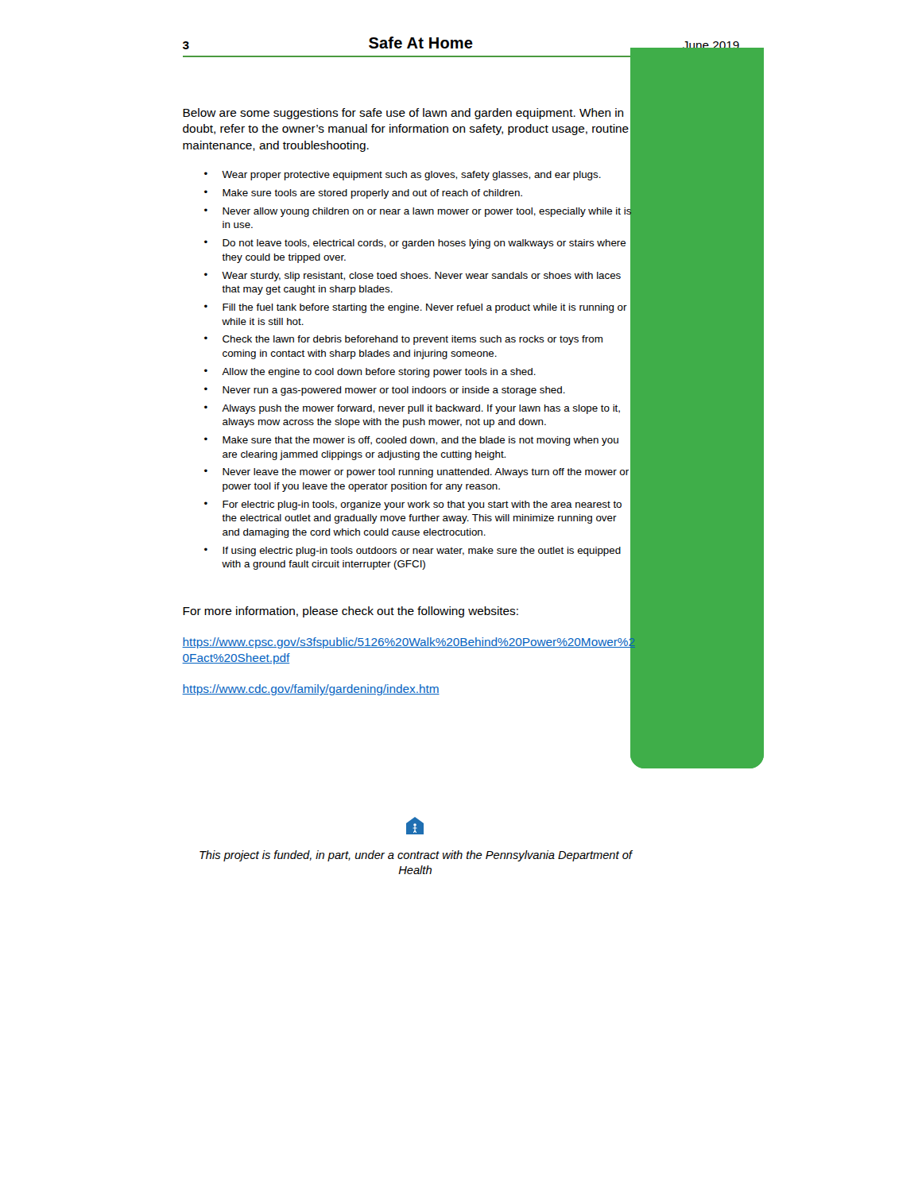3
Safe At Home
June 2019
Below are some suggestions for safe use of lawn and garden equipment. When in doubt, refer to the owner’s manual for information on safety, product usage, routine maintenance, and troubleshooting.
Wear proper protective equipment such as gloves, safety glasses, and ear plugs.
Make sure tools are stored properly and out of reach of children.
Never allow young children on or near a lawn mower or power tool, especially while it is in use.
Do not leave tools, electrical cords, or garden hoses lying on walkways or stairs where they could be tripped over.
Wear sturdy, slip resistant, close toed shoes. Never wear sandals or shoes with laces
that may get caught in sharp blades.
Fill the fuel tank before starting the engine. Never refuel a product while it is running or while it is still hot.
Check the lawn for debris beforehand to prevent items such as rocks or toys from coming in contact with sharp blades and injuring someone.
Allow the engine to cool down before storing power tools in a shed.
Never run a gas-powered mower or tool indoors or inside a storage shed.
Always push the mower forward, never pull it backward. If your lawn has a slope to it, always mow across the slope with the push mower, not up and down.
Make sure that the mower is off, cooled down, and the blade is not moving when you are clearing jammed clippings or adjusting the cutting height.
Never leave the mower or power tool running unattended. Always turn off the mower or power tool if you leave the operator position for any reason.
For electric plug-in tools, organize your work so that you start with the area nearest to the electrical outlet and gradually move further away. This will minimize running over and damaging the cord which could cause electrocution.
If using electric plug-in tools outdoors or near water, make sure the outlet is equipped with a ground fault circuit interrupter (GFCI)
For more information, please check out the following websites:
https://www.cpsc.gov/s3fspublic/5126%20Walk%20Behind%20Power%20Mower%20Fact%20Sheet.pdf
https://www.cdc.gov/family/gardening/index.htm
This project is funded, in part, under a contract with the Pennsylvania Department of Health